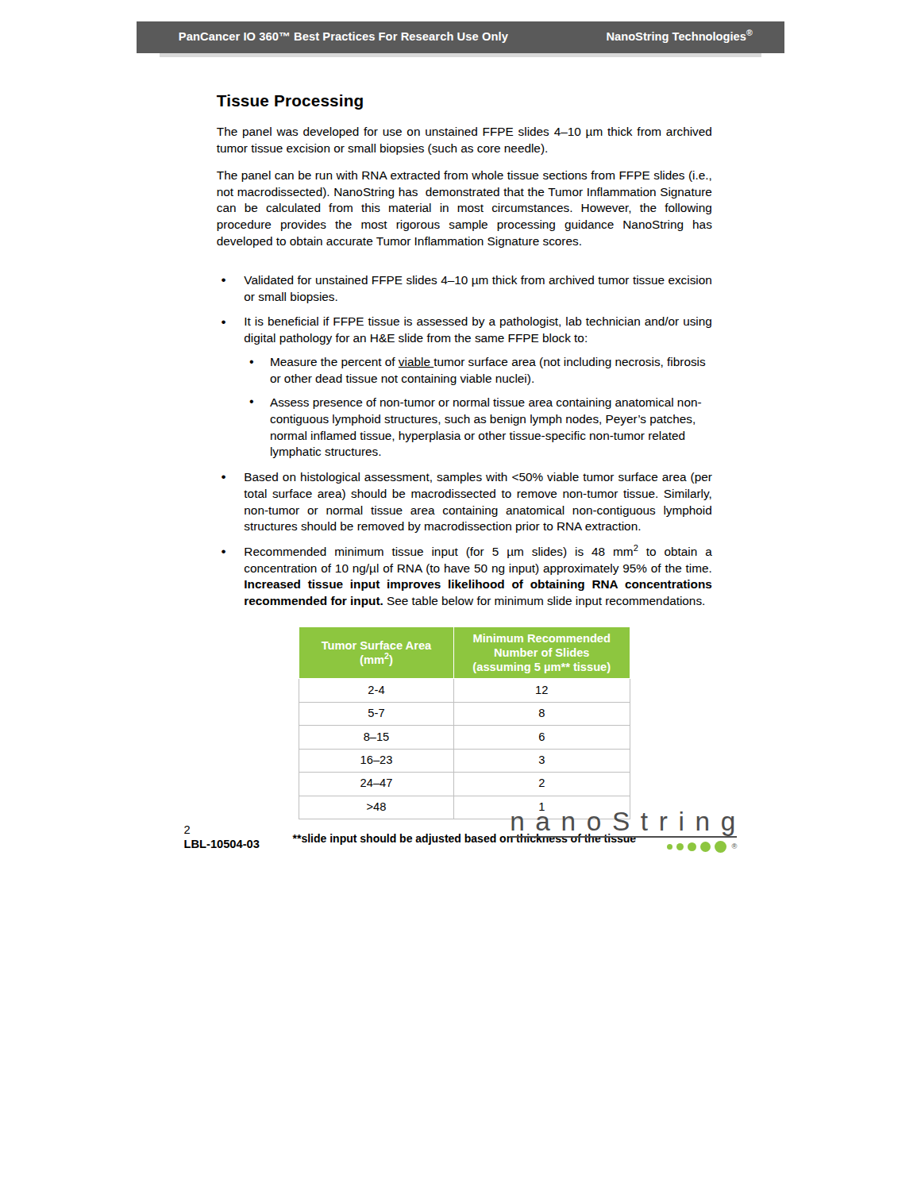PanCancer IO 360™ Best Practices For Research Use Only
NanoString Technologies®
Tissue Processing
The panel was developed for use on unstained FFPE slides 4–10 µm thick from archived tumor tissue excision or small biopsies (such as core needle).
The panel can be run with RNA extracted from whole tissue sections from FFPE slides (i.e., not macrodissected). NanoString has demonstrated that the Tumor Inflammation Signature can be calculated from this material in most circumstances. However, the following procedure provides the most rigorous sample processing guidance NanoString has developed to obtain accurate Tumor Inflammation Signature scores.
Validated for unstained FFPE slides 4–10 µm thick from archived tumor tissue excision or small biopsies.
It is beneficial if FFPE tissue is assessed by a pathologist, lab technician and/or using digital pathology for an H&E slide from the same FFPE block to:
Measure the percent of viable tumor surface area (not including necrosis, fibrosis or other dead tissue not containing viable nuclei).
Assess presence of non-tumor or normal tissue area containing anatomical non-contiguous lymphoid structures, such as benign lymph nodes, Peyer’s patches, normal inflamed tissue, hyperplasia or other tissue-specific non-tumor related lymphatic structures.
Based on histological assessment, samples with <50% viable tumor surface area (per total surface area) should be macrodissected to remove non-tumor tissue. Similarly, non-tumor or normal tissue area containing anatomical non-contiguous lymphoid structures should be removed by macrodissection prior to RNA extraction.
Recommended minimum tissue input (for 5 µm slides) is 48 mm2 to obtain a concentration of 10 ng/µl of RNA (to have 50 ng input) approximately 95% of the time. Increased tissue input improves likelihood of obtaining RNA concentrations recommended for input. See table below for minimum slide input recommendations.
| Tumor Surface Area (mm 2 ) | Minimum Recommended Number of Slides (assuming 5 µm** tissue) |
| --- | --- |
| 2-4 | 12 |
| 5-7 | 8 |
| 8–15 | 6 |
| 16–23 | 3 |
| 24–47 | 2 |
| >48 | 1 |
**slide input should be adjusted based on thickness of the tissue
2
LBL-10504-03
n a n o S t r i n g
®